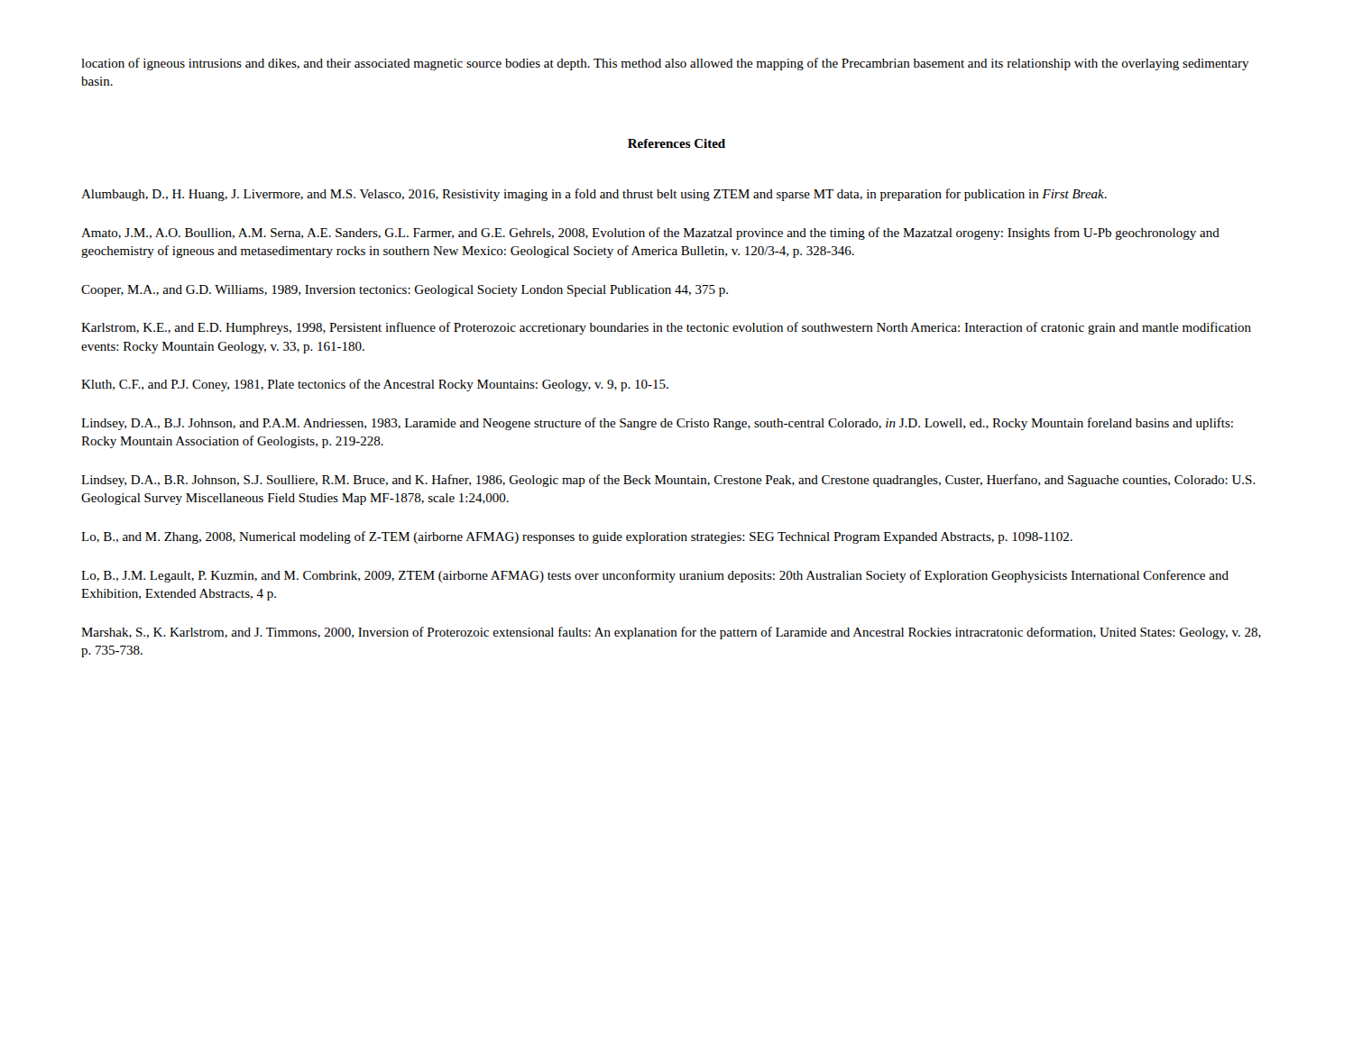location of igneous intrusions and dikes, and their associated magnetic source bodies at depth. This method also allowed the mapping of the Precambrian basement and its relationship with the overlaying sedimentary basin.
References Cited
Alumbaugh, D., H. Huang, J. Livermore, and M.S. Velasco, 2016, Resistivity imaging in a fold and thrust belt using ZTEM and sparse MT data, in preparation for publication in First Break.
Amato, J.M., A.O. Boullion, A.M. Serna, A.E. Sanders, G.L. Farmer, and G.E. Gehrels, 2008, Evolution of the Mazatzal province and the timing of the Mazatzal orogeny: Insights from U-Pb geochronology and geochemistry of igneous and metasedimentary rocks in southern New Mexico: Geological Society of America Bulletin, v. 120/3-4, p. 328-346.
Cooper, M.A., and G.D. Williams, 1989, Inversion tectonics: Geological Society London Special Publication 44, 375 p.
Karlstrom, K.E., and E.D. Humphreys, 1998, Persistent influence of Proterozoic accretionary boundaries in the tectonic evolution of southwestern North America: Interaction of cratonic grain and mantle modification events: Rocky Mountain Geology, v. 33, p. 161-180.
Kluth, C.F., and P.J. Coney, 1981, Plate tectonics of the Ancestral Rocky Mountains: Geology, v. 9, p. 10-15.
Lindsey, D.A., B.J. Johnson, and P.A.M. Andriessen, 1983, Laramide and Neogene structure of the Sangre de Cristo Range, south-central Colorado, in J.D. Lowell, ed., Rocky Mountain foreland basins and uplifts: Rocky Mountain Association of Geologists, p. 219-228.
Lindsey, D.A., B.R. Johnson, S.J. Soulliere, R.M. Bruce, and K. Hafner, 1986, Geologic map of the Beck Mountain, Crestone Peak, and Crestone quadrangles, Custer, Huerfano, and Saguache counties, Colorado: U.S. Geological Survey Miscellaneous Field Studies Map MF-1878, scale 1:24,000.
Lo, B., and M. Zhang, 2008, Numerical modeling of Z-TEM (airborne AFMAG) responses to guide exploration strategies: SEG Technical Program Expanded Abstracts, p. 1098-1102.
Lo, B., J.M. Legault, P. Kuzmin, and M. Combrink, 2009, ZTEM (airborne AFMAG) tests over unconformity uranium deposits: 20th Australian Society of Exploration Geophysicists International Conference and Exhibition, Extended Abstracts, 4 p.
Marshak, S., K. Karlstrom, and J. Timmons, 2000, Inversion of Proterozoic extensional faults: An explanation for the pattern of Laramide and Ancestral Rockies intracratonic deformation, United States: Geology, v. 28, p. 735-738.